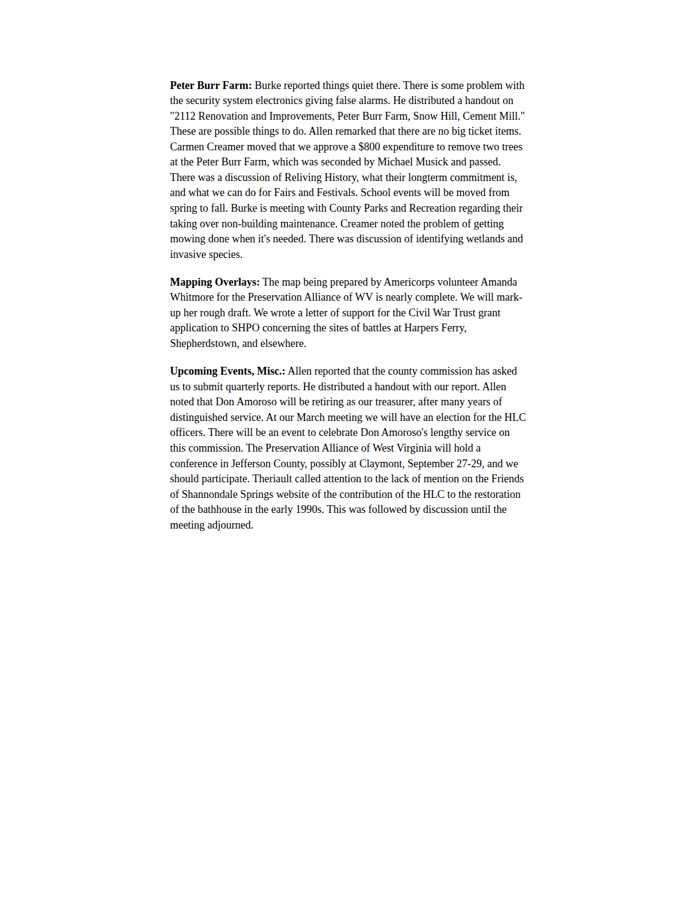Peter Burr Farm: Burke reported things quiet there. There is some problem with the security system electronics giving false alarms. He distributed a handout on "2112 Renovation and Improvements, Peter Burr Farm, Snow Hill, Cement Mill." These are possible things to do. Allen remarked that there are no big ticket items. Carmen Creamer moved that we approve a $800 expenditure to remove two trees at the Peter Burr Farm, which was seconded by Michael Musick and passed. There was a discussion of Reliving History, what their longterm commitment is, and what we can do for Fairs and Festivals. School events will be moved from spring to fall. Burke is meeting with County Parks and Recreation regarding their taking over non-building maintenance. Creamer noted the problem of getting mowing done when it's needed. There was discussion of identifying wetlands and invasive species.
Mapping Overlays: The map being prepared by Americorps volunteer Amanda Whitmore for the Preservation Alliance of WV is nearly complete. We will mark-up her rough draft. We wrote a letter of support for the Civil War Trust grant application to SHPO concerning the sites of battles at Harpers Ferry, Shepherdstown, and elsewhere.
Upcoming Events, Misc.: Allen reported that the county commission has asked us to submit quarterly reports. He distributed a handout with our report. Allen noted that Don Amoroso will be retiring as our treasurer, after many years of distinguished service. At our March meeting we will have an election for the HLC officers. There will be an event to celebrate Don Amoroso's lengthy service on this commission. The Preservation Alliance of West Virginia will hold a conference in Jefferson County, possibly at Claymont, September 27-29, and we should participate. Theriault called attention to the lack of mention on the Friends of Shannondale Springs website of the contribution of the HLC to the restoration of the bathhouse in the early 1990s. This was followed by discussion until the meeting adjourned.